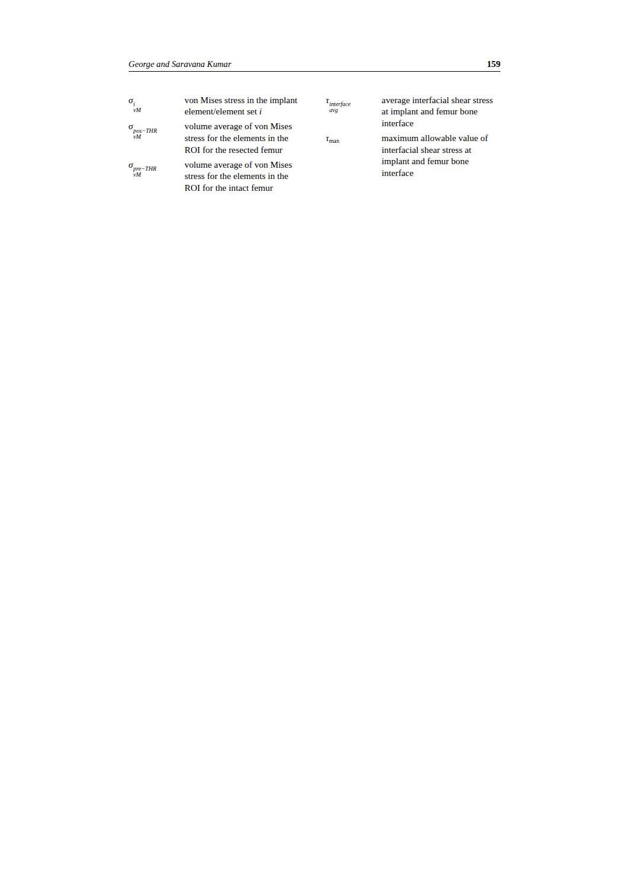George and Saravana Kumar 159
σivM
von Mises stress in the implant element/element set i
σpos−THR vM
volume average of von Mises stress for the elements in the ROI for the resected femur
σpre−THR vM
volume average of von Mises stress for the elements in the ROI for the intact femur
τinterface avg
average interfacial shear stress at implant and femur bone interface
τmax
maximum allowable value of interfacial shear stress at implant and femur bone interface